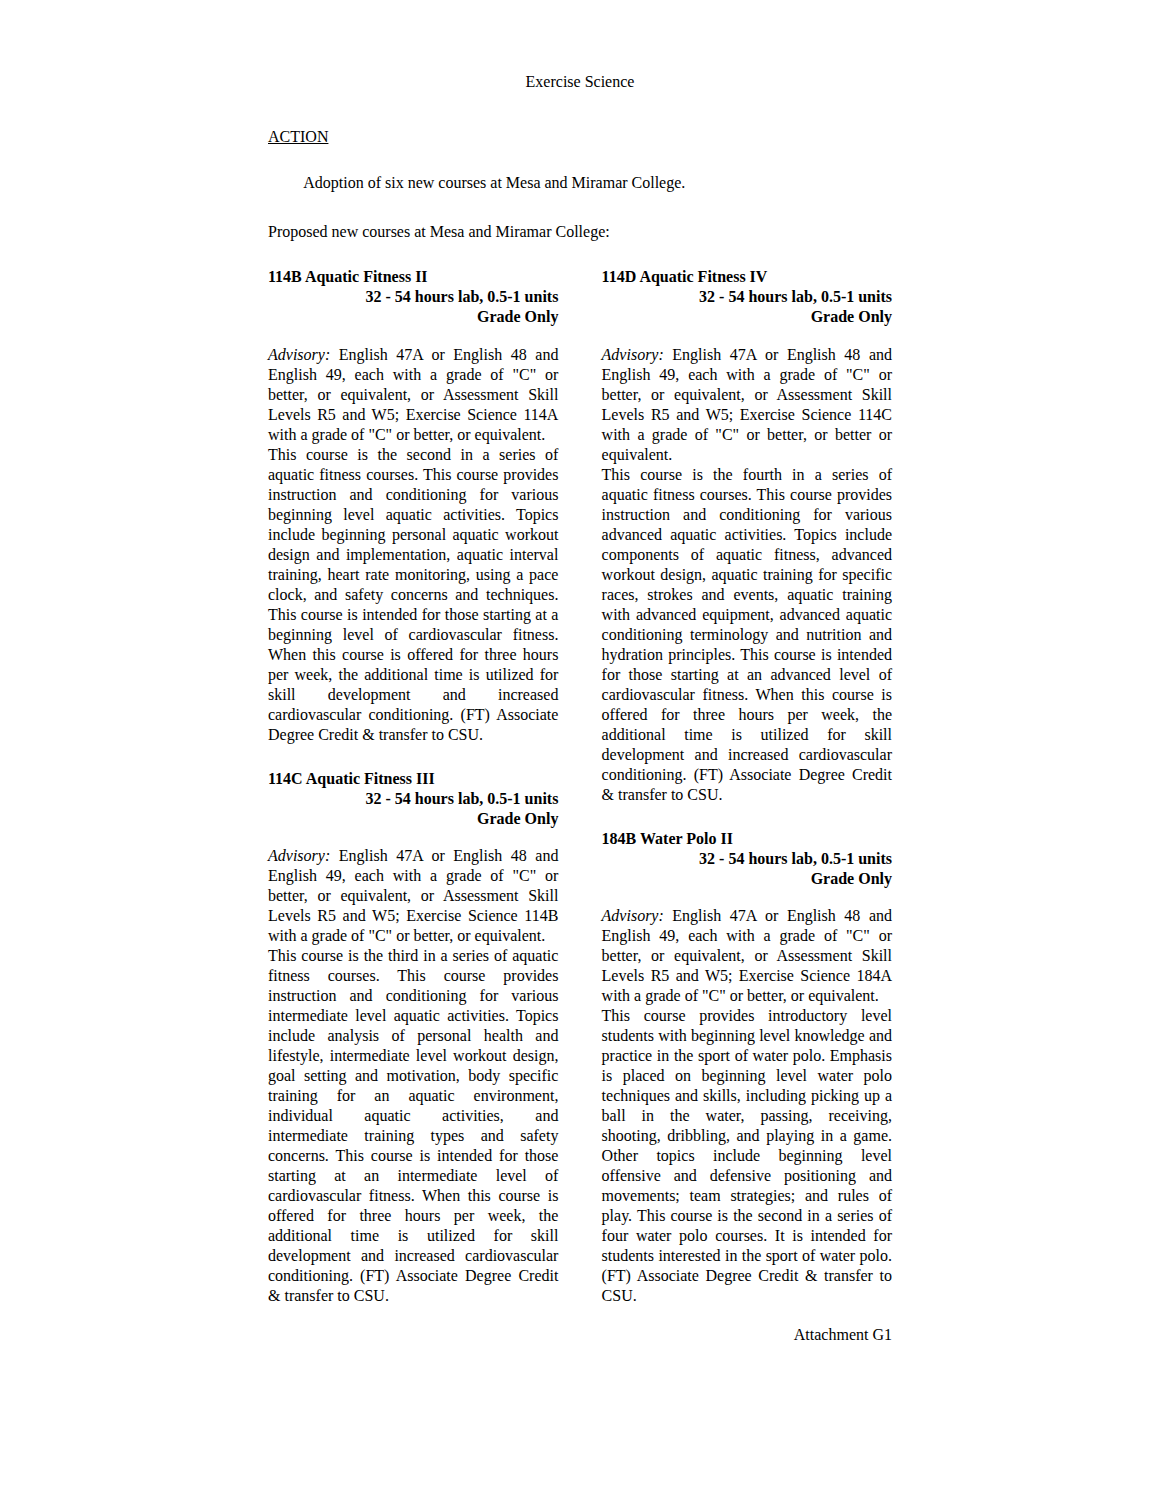Exercise Science
ACTION
Adoption of six new courses at Mesa and Miramar College.
Proposed new courses at Mesa and Miramar College:
114B Aquatic Fitness II
32 - 54 hours lab, 0.5-1 units
Grade Only
Advisory: English 47A or English 48 and English 49, each with a grade of "C" or better, or equivalent, or Assessment Skill Levels R5 and W5; Exercise Science 114A with a grade of "C" or better, or equivalent.
This course is the second in a series of aquatic fitness courses. This course provides instruction and conditioning for various beginning level aquatic activities. Topics include beginning personal aquatic workout design and implementation, aquatic interval training, heart rate monitoring, using a pace clock, and safety concerns and techniques. This course is intended for those starting at a beginning level of cardiovascular fitness. When this course is offered for three hours per week, the additional time is utilized for skill development and increased cardiovascular conditioning. (FT) Associate Degree Credit & transfer to CSU.
114C Aquatic Fitness III
32 - 54 hours lab, 0.5-1 units
Grade Only
Advisory: English 47A or English 48 and English 49, each with a grade of "C" or better, or equivalent, or Assessment Skill Levels R5 and W5; Exercise Science 114B with a grade of "C" or better, or equivalent.
This course is the third in a series of aquatic fitness courses. This course provides instruction and conditioning for various intermediate level aquatic activities. Topics include analysis of personal health and lifestyle, intermediate level workout design, goal setting and motivation, body specific training for an aquatic environment, individual aquatic activities, and intermediate training types and safety concerns. This course is intended for those starting at an intermediate level of cardiovascular fitness. When this course is offered for three hours per week, the additional time is utilized for skill development and increased cardiovascular conditioning. (FT) Associate Degree Credit & transfer to CSU.
114D Aquatic Fitness IV
32 - 54 hours lab, 0.5-1 units
Grade Only
Advisory: English 47A or English 48 and English 49, each with a grade of "C" or better, or equivalent, or Assessment Skill Levels R5 and W5; Exercise Science 114C with a grade of "C" or better, or better or equivalent.
This course is the fourth in a series of aquatic fitness courses. This course provides instruction and conditioning for various advanced aquatic activities. Topics include components of aquatic fitness, advanced workout design, aquatic training for specific races, strokes and events, aquatic training with advanced equipment, advanced aquatic conditioning terminology and nutrition and hydration principles. This course is intended for those starting at an advanced level of cardiovascular fitness. When this course is offered for three hours per week, the additional time is utilized for skill development and increased cardiovascular conditioning. (FT) Associate Degree Credit & transfer to CSU.
184B Water Polo II
32 - 54 hours lab, 0.5-1 units
Grade Only
Advisory: English 47A or English 48 and English 49, each with a grade of "C" or better, or equivalent, or Assessment Skill Levels R5 and W5; Exercise Science 184A with a grade of "C" or better, or equivalent.
This course provides introductory level students with beginning level knowledge and practice in the sport of water polo. Emphasis is placed on beginning level water polo techniques and skills, including picking up a ball in the water, passing, receiving, shooting, dribbling, and playing in a game. Other topics include beginning level offensive and defensive positioning and movements; team strategies; and rules of play. This course is the second in a series of four water polo courses. It is intended for students interested in the sport of water polo. (FT) Associate Degree Credit & transfer to CSU.
Attachment G1